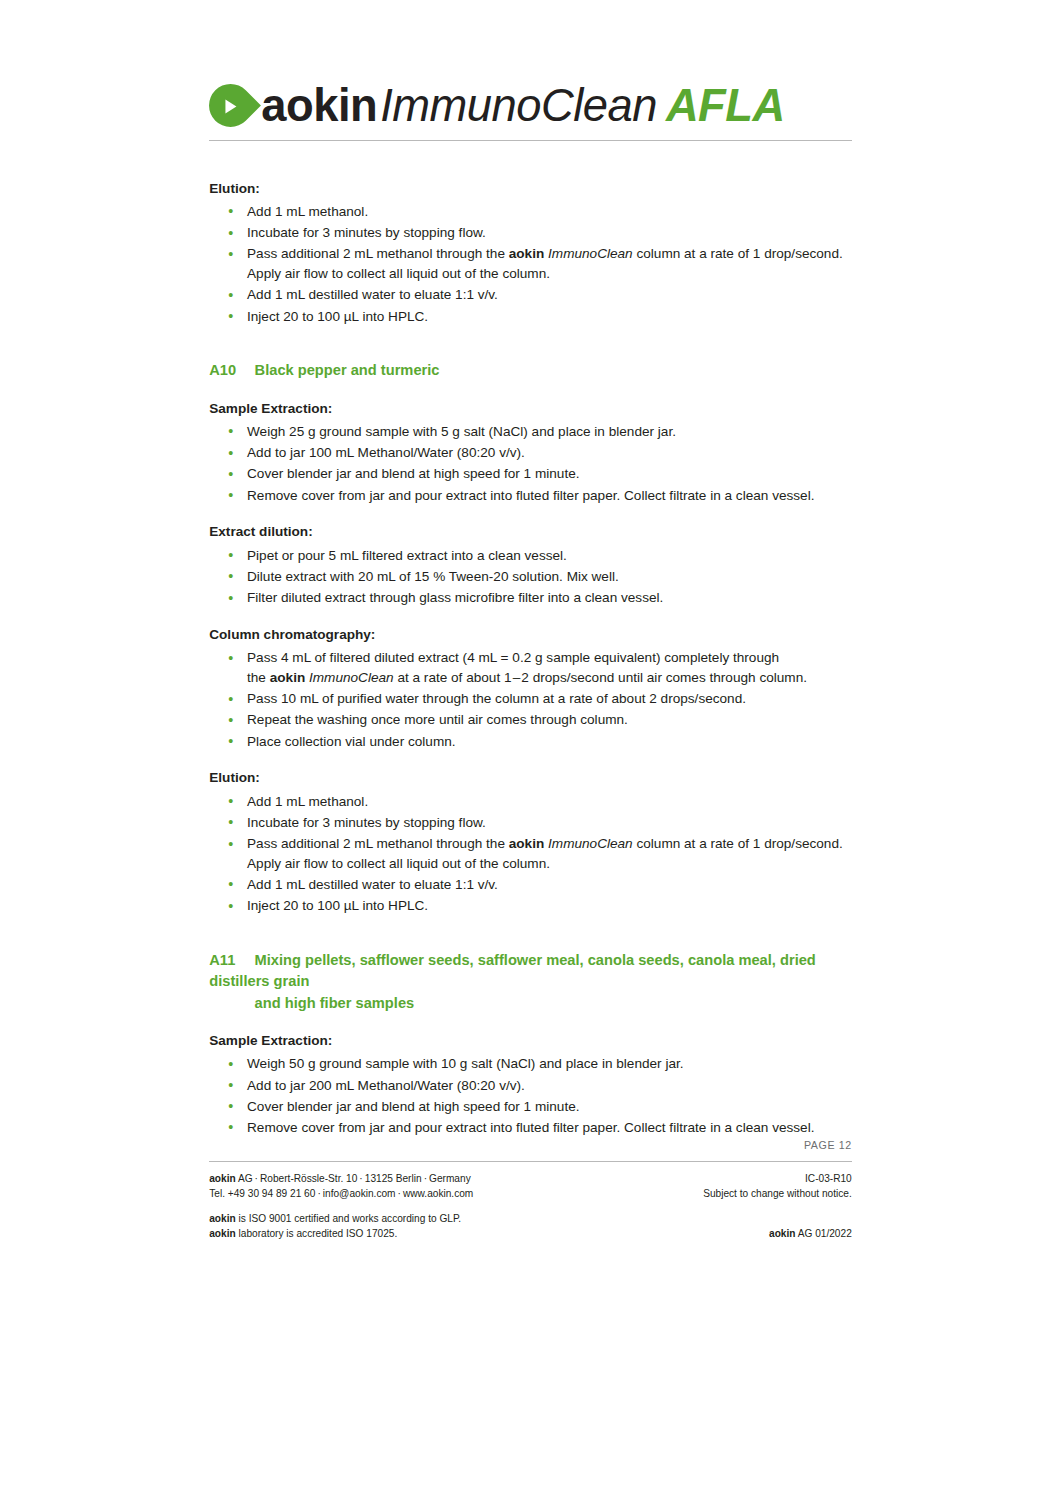aokin ImmunoClean AFLA
Elution:
Add 1 mL methanol.
Incubate for 3 minutes by stopping flow.
Pass additional 2 mL methanol through the aokin ImmunoClean column at a rate of 1 drop/second. Apply air flow to collect all liquid out of the column.
Add 1 mL destilled water to eluate 1:1 v/v.
Inject 20 to 100 µL into HPLC.
A10 Black pepper and turmeric
Sample Extraction:
Weigh 25 g ground sample with 5 g salt (NaCl) and place in blender jar.
Add to jar 100 mL Methanol/Water (80:20 v/v).
Cover blender jar and blend at high speed for 1 minute.
Remove cover from jar and pour extract into fluted filter paper. Collect filtrate in a clean vessel.
Extract dilution:
Pipet or pour 5 mL filtered extract into a clean vessel.
Dilute extract with 20 mL of 15 % Tween-20 solution. Mix well.
Filter diluted extract through glass microfibre filter into a clean vessel.
Column chromatography:
Pass 4 mL of filtered diluted extract (4 mL = 0.2 g sample equivalent) completely through the aokin ImmunoClean at a rate of about 1 – 2 drops/second until air comes through column.
Pass 10 mL of purified water through the column at a rate of about 2 drops/second.
Repeat the washing once more until air comes through column.
Place collection vial under column.
Elution:
Add 1 mL methanol.
Incubate for 3 minutes by stopping flow.
Pass additional 2 mL methanol through the aokin ImmunoClean column at a rate of 1 drop/second. Apply air flow to collect all liquid out of the column.
Add 1 mL destilled water to eluate 1:1 v/v.
Inject 20 to 100 µL into HPLC.
A11 Mixing pellets, safflower seeds, safflower meal, canola seeds, canola meal, dried distillers grainand high fiber samples
Sample Extraction:
Weigh 50 g ground sample with 10 g salt (NaCl) and place in blender jar.
Add to jar 200 mL Methanol/Water (80:20 v/v).
Cover blender jar and blend at high speed for 1 minute.
Remove cover from jar and pour extract into fluted filter paper. Collect filtrate in a clean vessel.
PAGE 12
aokin AG · Robert-Rössle-Str. 10 · 13125 Berlin · Germany
Tel. +49 30 94 89 21 60 · info@aokin.com · www.aokin.com
aokin is ISO 9001 certified and works according to GLP.
aokin laboratory is accredited ISO 17025.
IC-03-R10
Subject to change without notice.
aokin AG 01/2022